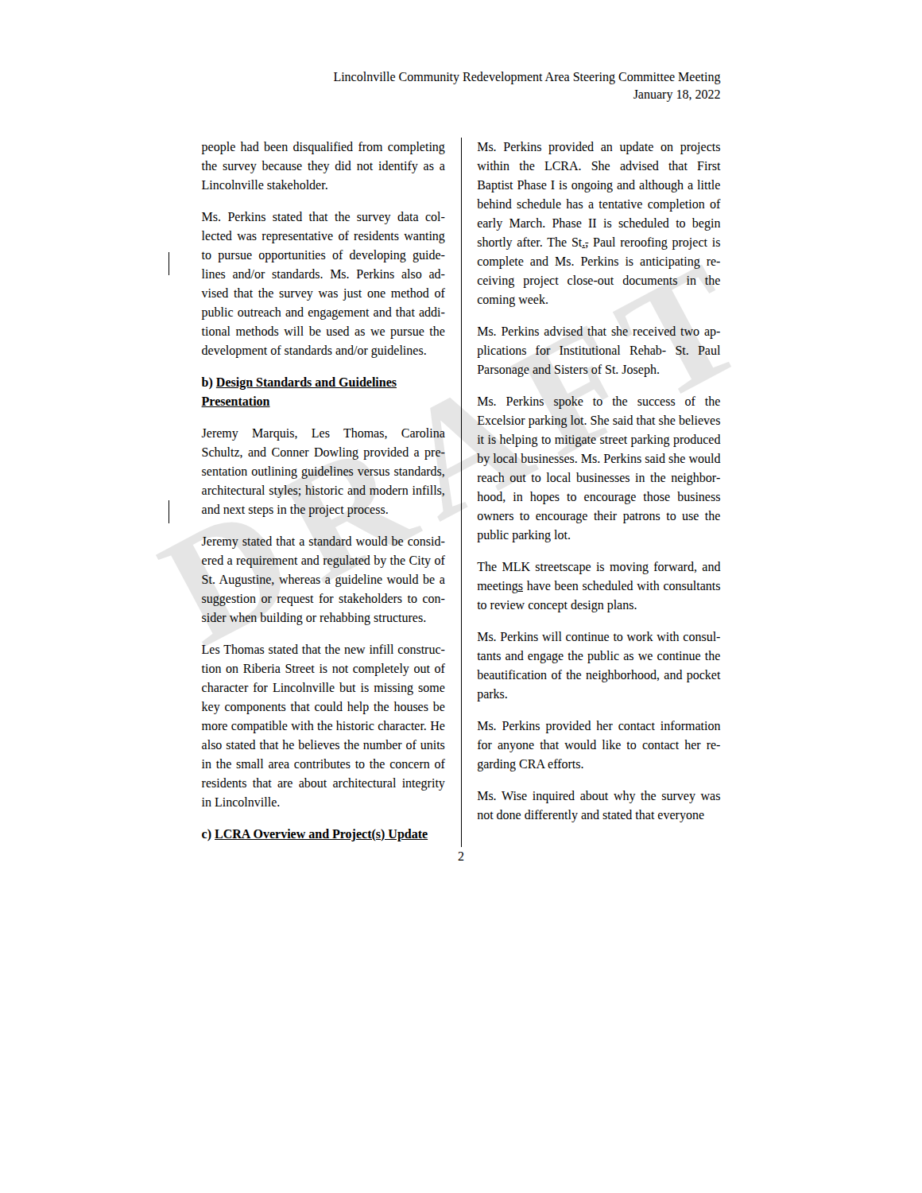DRAFT
Lincolnville Community Redevelopment Area Steering Committee Meeting
January 18, 2022
people had been disqualified from completing the survey because they did not identify as a Lincolnville stakeholder.
Ms. Perkins stated that the survey data collected was representative of residents wanting to pursue opportunities of developing guidelines and/or standards. Ms. Perkins also advised that the survey was just one method of public outreach and engagement and that additional methods will be used as we pursue the development of standards and/or guidelines.
b) Design Standards and Guidelines Presentation
Jeremy Marquis, Les Thomas, Carolina Schultz, and Conner Dowling provided a presentation outlining guidelines versus standards, architectural styles; historic and modern infills, and next steps in the project process.
Jeremy stated that a standard would be considered a requirement and regulated by the City of St. Augustine, whereas a guideline would be a suggestion or request for stakeholders to consider when building or rehabbing structures.
Les Thomas stated that the new infill construction on Riberia Street is not completely out of character for Lincolnville but is missing some key components that could help the houses be more compatible with the historic character. He also stated that he believes the number of units in the small area contributes to the concern of residents that are about architectural integrity in Lincolnville.
c) LCRA Overview and Project(s) Update
Ms. Perkins provided an update on projects within the LCRA. She advised that First Baptist Phase I is ongoing and although a little behind schedule has a tentative completion of early March. Phase II is scheduled to begin shortly after. The St., Paul reroofing project is complete and Ms. Perkins is anticipating receiving project close-out documents in the coming week.
Ms. Perkins advised that she received two applications for Institutional Rehab- St. Paul Parsonage and Sisters of St. Joseph.
Ms. Perkins spoke to the success of the Excelsior parking lot. She said that she believes it is helping to mitigate street parking produced by local businesses. Ms. Perkins said she would reach out to local businesses in the neighborhood, in hopes to encourage those business owners to encourage their patrons to use the public parking lot.
The MLK streetscape is moving forward, and meetings have been scheduled with consultants to review concept design plans.
Ms. Perkins will continue to work with consultants and engage the public as we continue the beautification of the neighborhood, and pocket parks.
Ms. Perkins provided her contact information for anyone that would like to contact her regarding CRA efforts.
Ms. Wise inquired about why the survey was not done differently and stated that everyone
2